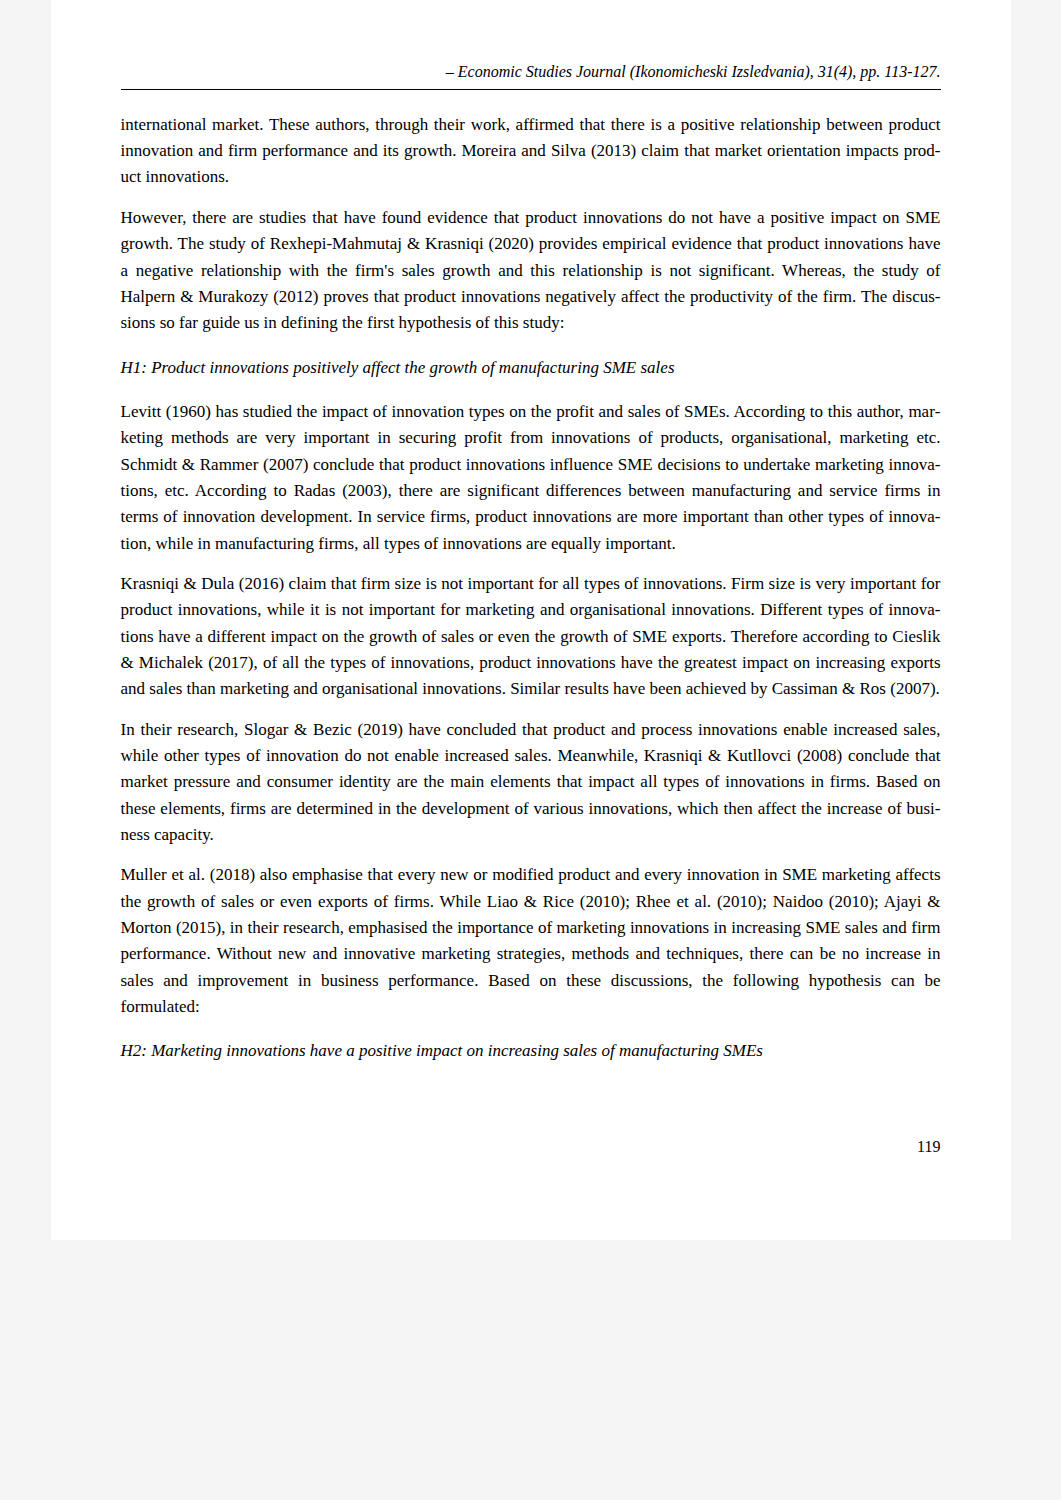– Economic Studies Journal (Ikonomicheski Izsledvania), 31(4), pp. 113-127.
international market. These authors, through their work, affirmed that there is a positive relationship between product innovation and firm performance and its growth. Moreira and Silva (2013) claim that market orientation impacts product innovations.
However, there are studies that have found evidence that product innovations do not have a positive impact on SME growth. The study of Rexhepi-Mahmutaj & Krasniqi (2020) provides empirical evidence that product innovations have a negative relationship with the firm's sales growth and this relationship is not significant. Whereas, the study of Halpern & Murakozy (2012) proves that product innovations negatively affect the productivity of the firm. The discussions so far guide us in defining the first hypothesis of this study:
H1: Product innovations positively affect the growth of manufacturing SME sales
Levitt (1960) has studied the impact of innovation types on the profit and sales of SMEs. According to this author, marketing methods are very important in securing profit from innovations of products, organisational, marketing etc. Schmidt & Rammer (2007) conclude that product innovations influence SME decisions to undertake marketing innovations, etc. According to Radas (2003), there are significant differences between manufacturing and service firms in terms of innovation development. In service firms, product innovations are more important than other types of innovation, while in manufacturing firms, all types of innovations are equally important.
Krasniqi & Dula (2016) claim that firm size is not important for all types of innovations. Firm size is very important for product innovations, while it is not important for marketing and organisational innovations. Different types of innovations have a different impact on the growth of sales or even the growth of SME exports. Therefore according to Cieslik & Michalek (2017), of all the types of innovations, product innovations have the greatest impact on increasing exports and sales than marketing and organisational innovations. Similar results have been achieved by Cassiman & Ros (2007).
In their research, Slogar & Bezic (2019) have concluded that product and process innovations enable increased sales, while other types of innovation do not enable increased sales. Meanwhile, Krasniqi & Kutllovci (2008) conclude that market pressure and consumer identity are the main elements that impact all types of innovations in firms. Based on these elements, firms are determined in the development of various innovations, which then affect the increase of business capacity.
Muller et al. (2018) also emphasise that every new or modified product and every innovation in SME marketing affects the growth of sales or even exports of firms. While Liao & Rice (2010); Rhee et al. (2010); Naidoo (2010); Ajayi & Morton (2015), in their research, emphasised the importance of marketing innovations in increasing SME sales and firm performance. Without new and innovative marketing strategies, methods and techniques, there can be no increase in sales and improvement in business performance. Based on these discussions, the following hypothesis can be formulated:
H2: Marketing innovations have a positive impact on increasing sales of manufacturing SMEs
119